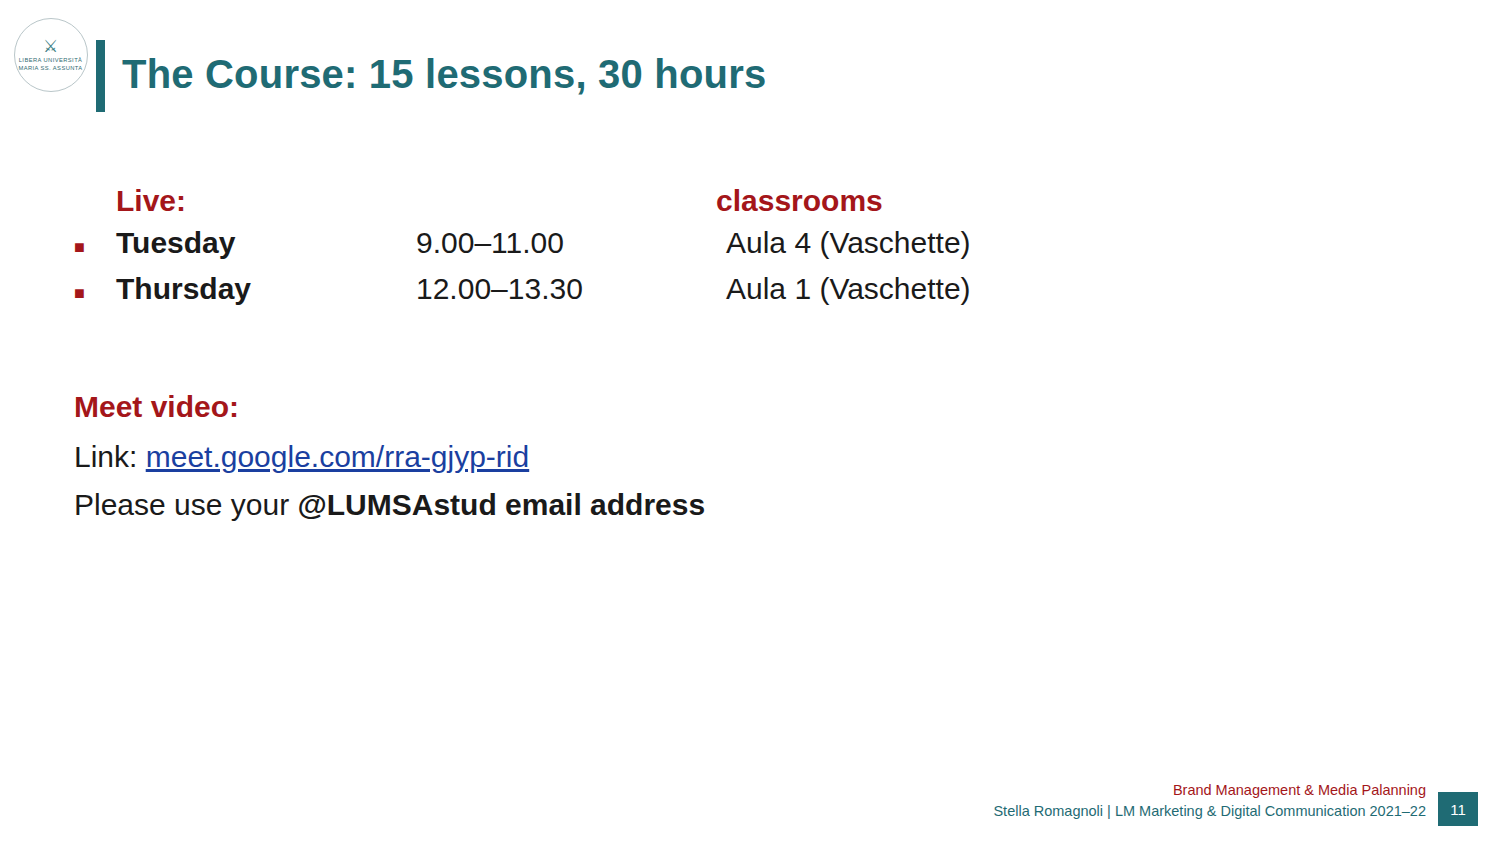⚔ LIBERA UNIVERSITÀ
MARIA SS. ASSUNTA
The Course: 15 lessons, 30 hours
| | Live: | | classrooms |
| ■ | Tuesday | 9.00–11.00 | Aula 4 (Vaschette) |
| ■ | Thursday | 12.00–13.30 | Aula 1 (Vaschette) |
Meet video:
Link: meet.google.com/rra-gjyp-rid
Please use your @LUMSAstud email address
Brand Management & Media Palanning
Stella Romagnoli | LM Marketing & Digital Communication 2021–22
11